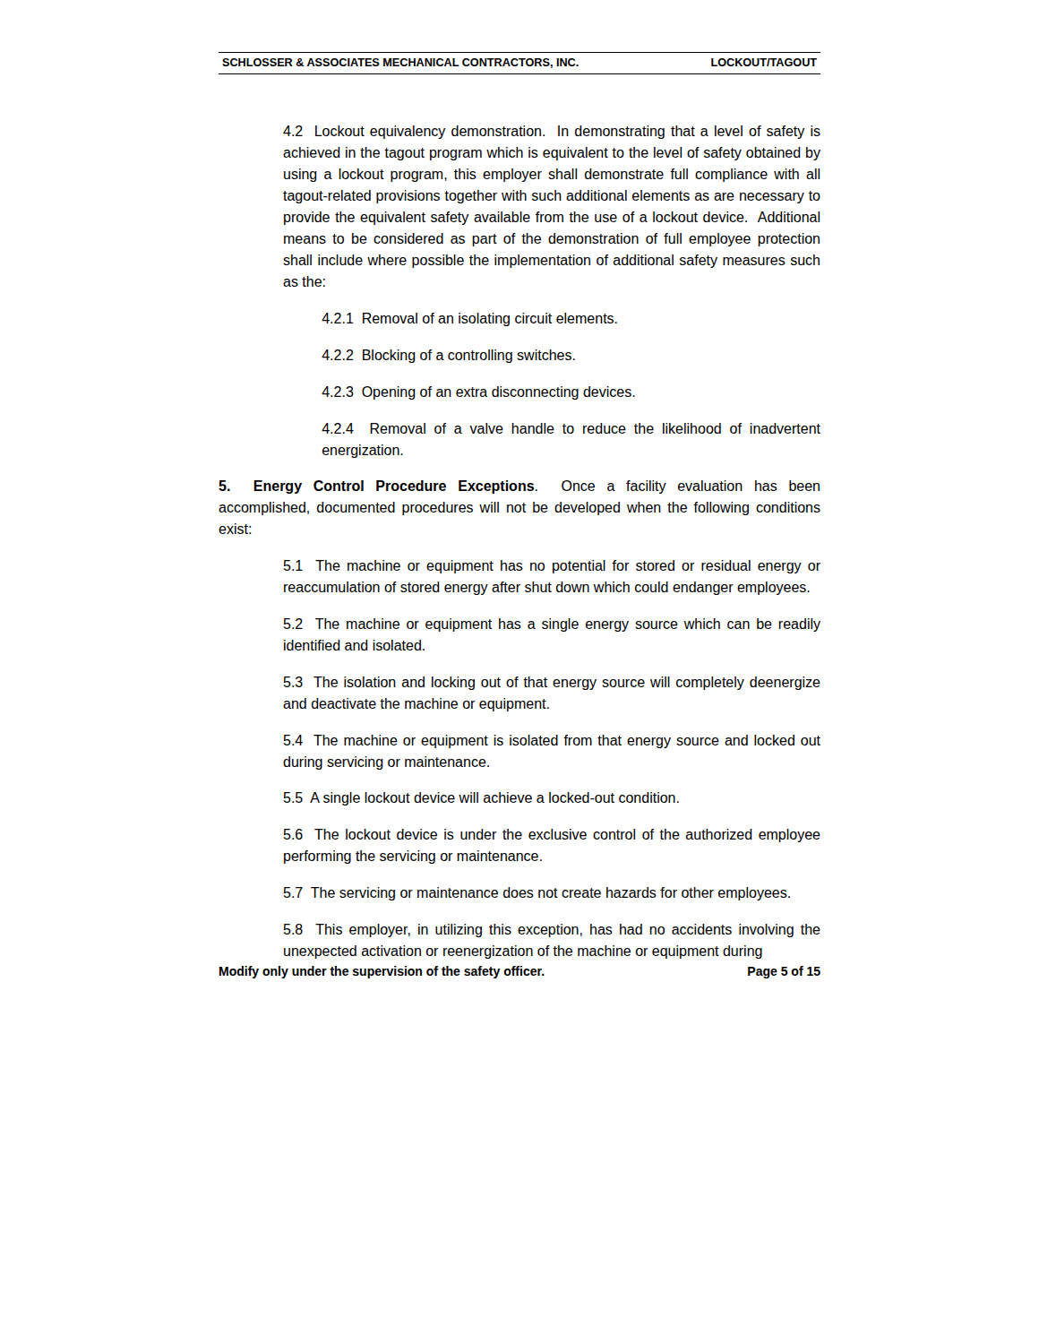SCHLOSSER & ASSOCIATES MECHANICAL CONTRACTORS, INC. LOCKOUT/TAGOUT
4.2 Lockout equivalency demonstration. In demonstrating that a level of safety is achieved in the tagout program which is equivalent to the level of safety obtained by using a lockout program, this employer shall demonstrate full compliance with all tagout-related provisions together with such additional elements as are necessary to provide the equivalent safety available from the use of a lockout device. Additional means to be considered as part of the demonstration of full employee protection shall include where possible the implementation of additional safety measures such as the:
4.2.1 Removal of an isolating circuit elements.
4.2.2 Blocking of a controlling switches.
4.2.3 Opening of an extra disconnecting devices.
4.2.4 Removal of a valve handle to reduce the likelihood of inadvertent energization.
5. Energy Control Procedure Exceptions. Once a facility evaluation has been accomplished, documented procedures will not be developed when the following conditions exist:
5.1 The machine or equipment has no potential for stored or residual energy or reaccumulation of stored energy after shut down which could endanger employees.
5.2 The machine or equipment has a single energy source which can be readily identified and isolated.
5.3 The isolation and locking out of that energy source will completely deenergize and deactivate the machine or equipment.
5.4 The machine or equipment is isolated from that energy source and locked out during servicing or maintenance.
5.5 A single lockout device will achieve a locked-out condition.
5.6 The lockout device is under the exclusive control of the authorized employee performing the servicing or maintenance.
5.7 The servicing or maintenance does not create hazards for other employees.
5.8 This employer, in utilizing this exception, has had no accidents involving the unexpected activation or reenergization of the machine or equipment during
Modify only under the supervision of the safety officer. Page 5 of 15